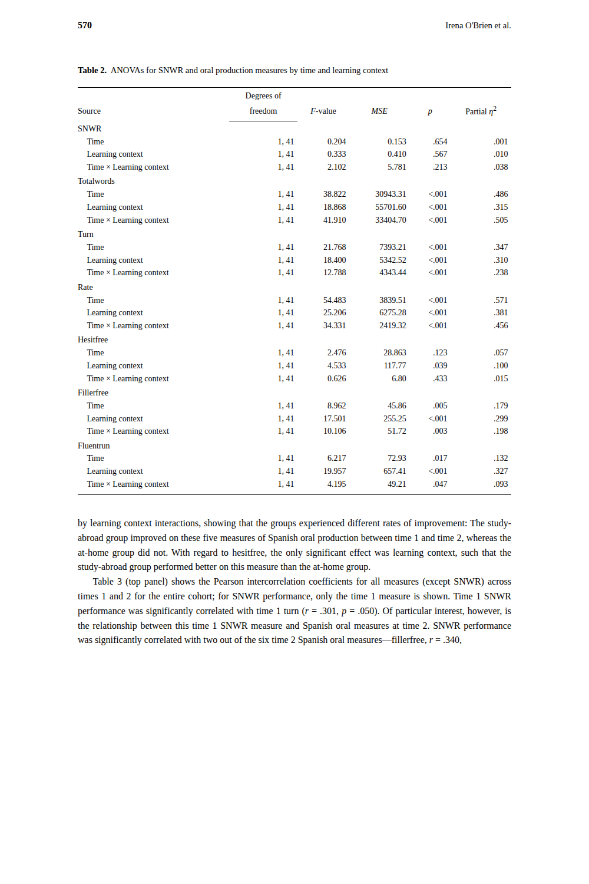570 Irena O'Brien et al.
Table 2. ANOVAs for SNWR and oral production measures by time and learning context
| Source | Degrees of | F -value | MSE | p | Partial η 2 |
| --- | --- | --- | --- | --- | --- |
| freedom |
| SNWR | | | | | |
| Time | 1, 41 | 0.204 | 0.153 | .654 | .001 |
| Learning context | 1, 41 | 0.333 | 0.410 | .567 | .010 |
| Time × Learning context | 1, 41 | 2.102 | 5.781 | .213 | .038 |
| Totalwords | | | | | |
| Time | 1, 41 | 38.822 | 30943.31 | <.001 | .486 |
| Learning context | 1, 41 | 18.868 | 55701.60 | <.001 | .315 |
| Time × Learning context | 1, 41 | 41.910 | 33404.70 | <.001 | .505 |
| Turn | | | | | |
| Time | 1, 41 | 21.768 | 7393.21 | <.001 | .347 |
| Learning context | 1, 41 | 18.400 | 5342.52 | <.001 | .310 |
| Time × Learning context | 1, 41 | 12.788 | 4343.44 | <.001 | .238 |
| Rate | | | | | |
| Time | 1, 41 | 54.483 | 3839.51 | <.001 | .571 |
| Learning context | 1, 41 | 25.206 | 6275.28 | <.001 | .381 |
| Time × Learning context | 1, 41 | 34.331 | 2419.32 | <.001 | .456 |
| Hesitfree | | | | | |
| Time | 1, 41 | 2.476 | 28.863 | .123 | .057 |
| Learning context | 1, 41 | 4.533 | 117.77 | .039 | .100 |
| Time × Learning context | 1, 41 | 0.626 | 6.80 | .433 | .015 |
| Fillerfree | | | | | |
| Time | 1, 41 | 8.962 | 45.86 | .005 | .179 |
| Learning context | 1, 41 | 17.501 | 255.25 | <.001 | .299 |
| Time × Learning context | 1, 41 | 10.106 | 51.72 | .003 | .198 |
| Fluentrun | | | | | |
| Time | 1, 41 | 6.217 | 72.93 | .017 | .132 |
| Learning context | 1, 41 | 19.957 | 657.41 | <.001 | .327 |
| Time × Learning context | 1, 41 | 4.195 | 49.21 | .047 | .093 |
by learning context interactions, showing that the groups experienced different rates of improvement: The study-abroad group improved on these five measures of Spanish oral production between time 1 and time 2, whereas the at-home group did not. With regard to hesitfree, the only significant effect was learning context, such that the study-abroad group performed better on this measure than the at-home group.
Table 3 (top panel) shows the Pearson intercorrelation coefficients for all measures (except SNWR) across times 1 and 2 for the entire cohort; for SNWR performance, only the time 1 measure is shown. Time 1 SNWR performance was significantly correlated with time 1 turn (r = .301, p = .050). Of particular interest, however, is the relationship between this time 1 SNWR measure and Spanish oral measures at time 2. SNWR performance was significantly correlated with two out of the six time 2 Spanish oral measures—fillerfree, r = .340,